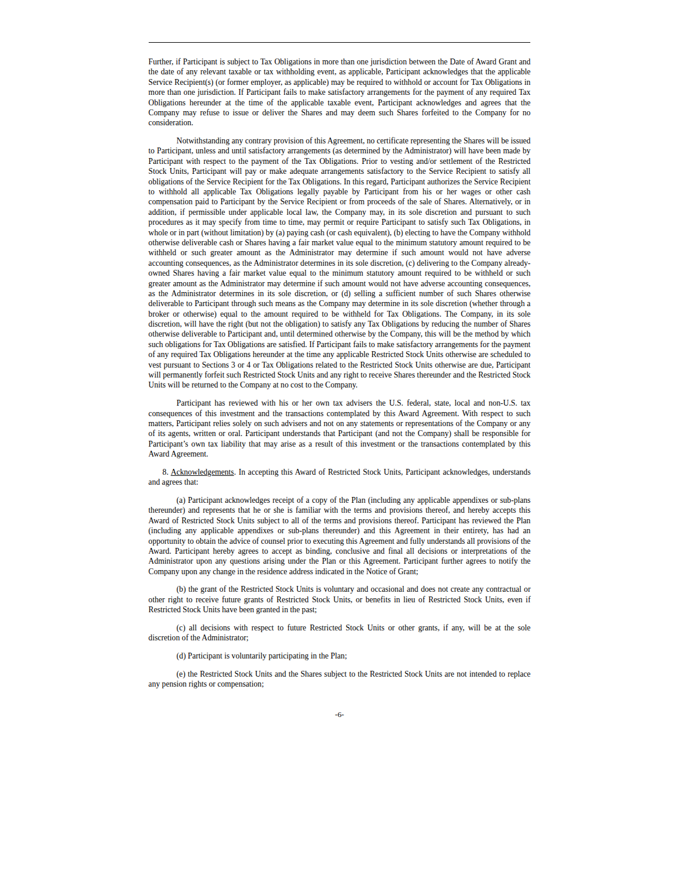Further, if Participant is subject to Tax Obligations in more than one jurisdiction between the Date of Award Grant and the date of any relevant taxable or tax withholding event, as applicable, Participant acknowledges that the applicable Service Recipient(s) (or former employer, as applicable) may be required to withhold or account for Tax Obligations in more than one jurisdiction. If Participant fails to make satisfactory arrangements for the payment of any required Tax Obligations hereunder at the time of the applicable taxable event, Participant acknowledges and agrees that the Company may refuse to issue or deliver the Shares and may deem such Shares forfeited to the Company for no consideration.
Notwithstanding any contrary provision of this Agreement, no certificate representing the Shares will be issued to Participant, unless and until satisfactory arrangements (as determined by the Administrator) will have been made by Participant with respect to the payment of the Tax Obligations. Prior to vesting and/or settlement of the Restricted Stock Units, Participant will pay or make adequate arrangements satisfactory to the Service Recipient to satisfy all obligations of the Service Recipient for the Tax Obligations. In this regard, Participant authorizes the Service Recipient to withhold all applicable Tax Obligations legally payable by Participant from his or her wages or other cash compensation paid to Participant by the Service Recipient or from proceeds of the sale of Shares. Alternatively, or in addition, if permissible under applicable local law, the Company may, in its sole discretion and pursuant to such procedures as it may specify from time to time, may permit or require Participant to satisfy such Tax Obligations, in whole or in part (without limitation) by (a) paying cash (or cash equivalent), (b) electing to have the Company withhold otherwise deliverable cash or Shares having a fair market value equal to the minimum statutory amount required to be withheld or such greater amount as the Administrator may determine if such amount would not have adverse accounting consequences, as the Administrator determines in its sole discretion, (c) delivering to the Company already-owned Shares having a fair market value equal to the minimum statutory amount required to be withheld or such greater amount as the Administrator may determine if such amount would not have adverse accounting consequences, as the Administrator determines in its sole discretion, or (d) selling a sufficient number of such Shares otherwise deliverable to Participant through such means as the Company may determine in its sole discretion (whether through a broker or otherwise) equal to the amount required to be withheld for Tax Obligations. The Company, in its sole discretion, will have the right (but not the obligation) to satisfy any Tax Obligations by reducing the number of Shares otherwise deliverable to Participant and, until determined otherwise by the Company, this will be the method by which such obligations for Tax Obligations are satisfied. If Participant fails to make satisfactory arrangements for the payment of any required Tax Obligations hereunder at the time any applicable Restricted Stock Units otherwise are scheduled to vest pursuant to Sections 3 or 4 or Tax Obligations related to the Restricted Stock Units otherwise are due, Participant will permanently forfeit such Restricted Stock Units and any right to receive Shares thereunder and the Restricted Stock Units will be returned to the Company at no cost to the Company.
Participant has reviewed with his or her own tax advisers the U.S. federal, state, local and non-U.S. tax consequences of this investment and the transactions contemplated by this Award Agreement. With respect to such matters, Participant relies solely on such advisers and not on any statements or representations of the Company or any of its agents, written or oral. Participant understands that Participant (and not the Company) shall be responsible for Participant’s own tax liability that may arise as a result of this investment or the transactions contemplated by this Award Agreement.
8. Acknowledgements. In accepting this Award of Restricted Stock Units, Participant acknowledges, understands and agrees that:
(a) Participant acknowledges receipt of a copy of the Plan (including any applicable appendixes or sub-plans thereunder) and represents that he or she is familiar with the terms and provisions thereof, and hereby accepts this Award of Restricted Stock Units subject to all of the terms and provisions thereof. Participant has reviewed the Plan (including any applicable appendixes or sub-plans thereunder) and this Agreement in their entirety, has had an opportunity to obtain the advice of counsel prior to executing this Agreement and fully understands all provisions of the Award. Participant hereby agrees to accept as binding, conclusive and final all decisions or interpretations of the Administrator upon any questions arising under the Plan or this Agreement. Participant further agrees to notify the Company upon any change in the residence address indicated in the Notice of Grant;
(b) the grant of the Restricted Stock Units is voluntary and occasional and does not create any contractual or other right to receive future grants of Restricted Stock Units, or benefits in lieu of Restricted Stock Units, even if Restricted Stock Units have been granted in the past;
(c) all decisions with respect to future Restricted Stock Units or other grants, if any, will be at the sole discretion of the Administrator;
(d) Participant is voluntarily participating in the Plan;
(e) the Restricted Stock Units and the Shares subject to the Restricted Stock Units are not intended to replace any pension rights or compensation;
-6-